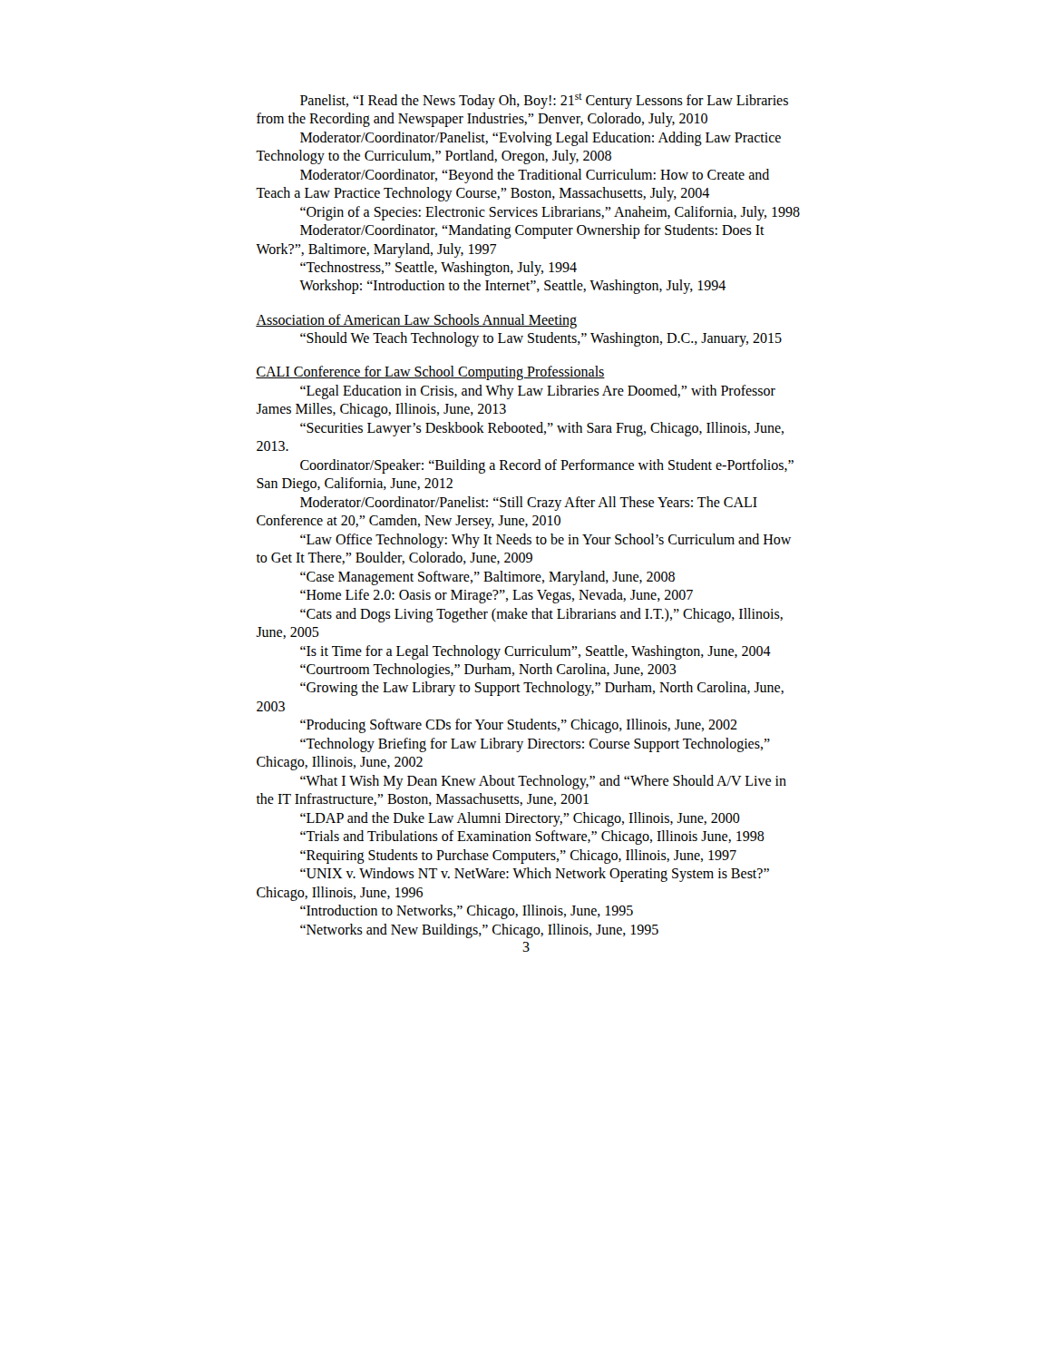Panelist, “I Read the News Today Oh, Boy!: 21st Century Lessons for Law Libraries from the Recording and Newspaper Industries,” Denver, Colorado, July, 2010
Moderator/Coordinator/Panelist, “Evolving Legal Education: Adding Law Practice Technology to the Curriculum,” Portland, Oregon, July, 2008
Moderator/Coordinator, “Beyond the Traditional Curriculum: How to Create and Teach a Law Practice Technology Course,” Boston, Massachusetts, July, 2004
“Origin of a Species: Electronic Services Librarians,” Anaheim, California, July, 1998
Moderator/Coordinator, “Mandating Computer Ownership for Students: Does It Work?”, Baltimore, Maryland, July, 1997
“Technostress,” Seattle, Washington, July, 1994
Workshop: “Introduction to the Internet”, Seattle, Washington, July, 1994
Association of American Law Schools Annual Meeting
“Should We Teach Technology to Law Students,” Washington, D.C., January, 2015
CALI Conference for Law School Computing Professionals
“Legal Education in Crisis, and Why Law Libraries Are Doomed,” with Professor James Milles, Chicago, Illinois, June, 2013
“Securities Lawyer’s Deskbook Rebooted,” with Sara Frug, Chicago, Illinois, June, 2013.
Coordinator/Speaker: “Building a Record of Performance with Student e-Portfolios,” San Diego, California, June, 2012
Moderator/Coordinator/Panelist: “Still Crazy After All These Years: The CALI Conference at 20,” Camden, New Jersey, June, 2010
“Law Office Technology: Why It Needs to be in Your School’s Curriculum and How to Get It There,” Boulder, Colorado, June, 2009
“Case Management Software,” Baltimore, Maryland, June, 2008
“Home Life 2.0: Oasis or Mirage?”, Las Vegas, Nevada, June, 2007
“Cats and Dogs Living Together (make that Librarians and I.T.),” Chicago, Illinois, June, 2005
“Is it Time for a Legal Technology Curriculum”, Seattle, Washington, June, 2004
“Courtroom Technologies,” Durham, North Carolina, June, 2003
“Growing the Law Library to Support Technology,” Durham, North Carolina, June, 2003
“Producing Software CDs for Your Students,” Chicago, Illinois, June, 2002
“Technology Briefing for Law Library Directors: Course Support Technologies,” Chicago, Illinois, June, 2002
“What I Wish My Dean Knew About Technology,” and “Where Should A/V Live in the IT Infrastructure,” Boston, Massachusetts, June, 2001
“LDAP and the Duke Law Alumni Directory,” Chicago, Illinois, June, 2000
“Trials and Tribulations of Examination Software,” Chicago, Illinois June, 1998
“Requiring Students to Purchase Computers,” Chicago, Illinois, June, 1997
“UNIX v. Windows NT v. NetWare: Which Network Operating System is Best?” Chicago, Illinois, June, 1996
“Introduction to Networks,” Chicago, Illinois, June, 1995
“Networks and New Buildings,” Chicago, Illinois, June, 1995
3